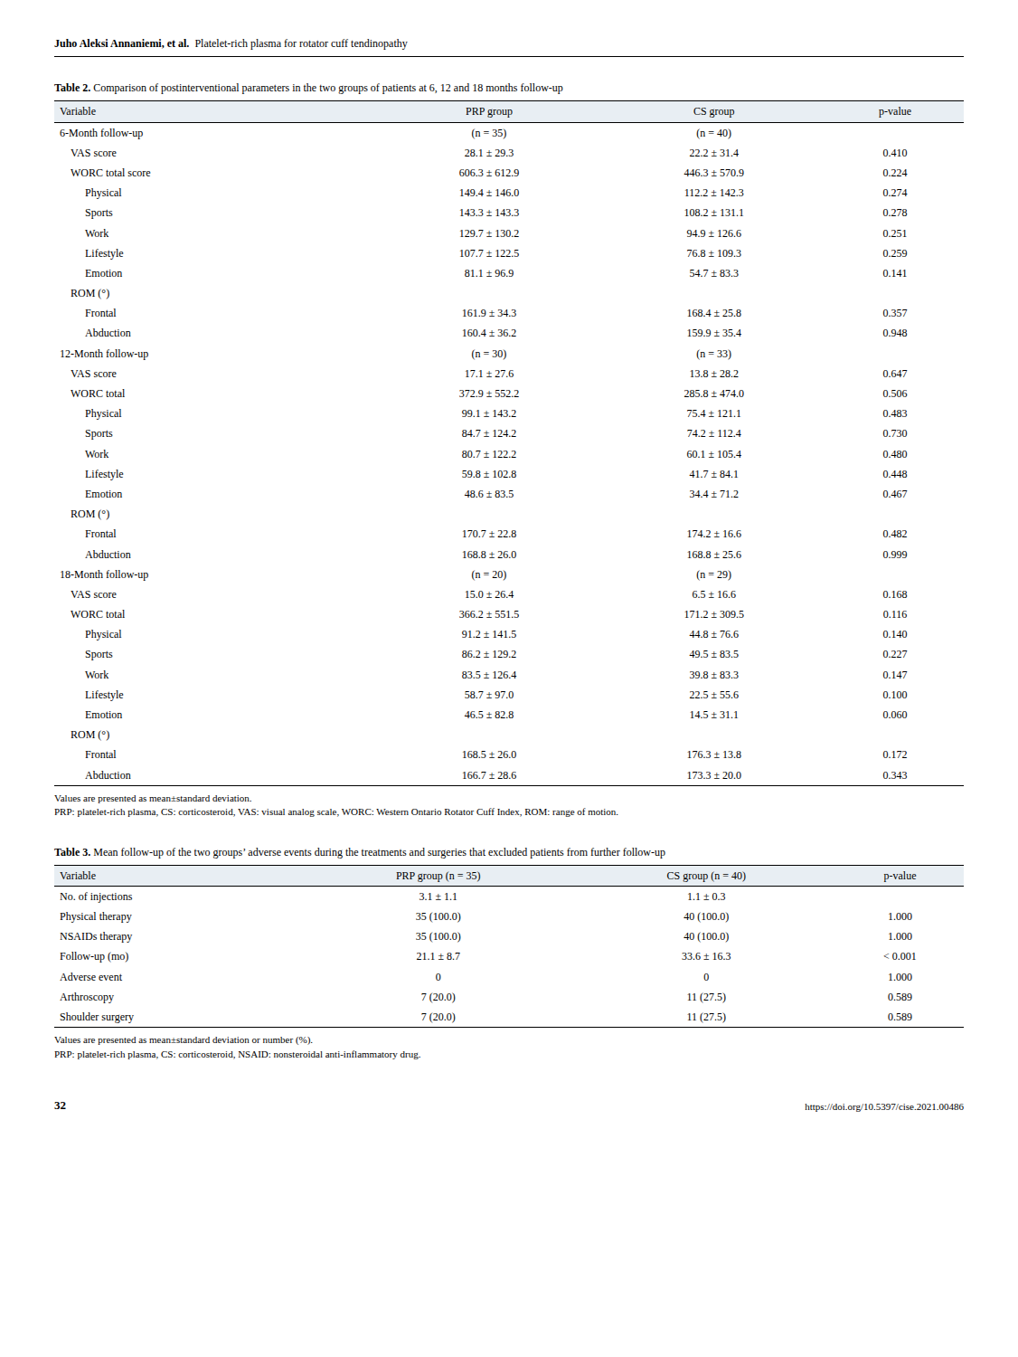Juho Aleksi Annaniemi, et al. Platelet-rich plasma for rotator cuff tendinopathy
Table 2. Comparison of postinterventional parameters in the two groups of patients at 6, 12 and 18 months follow-up
| Variable | PRP group | CS group | p-value |
| --- | --- | --- | --- |
| 6-Month follow-up | (n = 35) | (n = 40) | |
| VAS score | 28.1 ± 29.3 | 22.2 ± 31.4 | 0.410 |
| WORC total score | 606.3 ± 612.9 | 446.3 ± 570.9 | 0.224 |
| Physical | 149.4 ± 146.0 | 112.2 ± 142.3 | 0.274 |
| Sports | 143.3 ± 143.3 | 108.2 ± 131.1 | 0.278 |
| Work | 129.7 ± 130.2 | 94.9 ± 126.6 | 0.251 |
| Lifestyle | 107.7 ± 122.5 | 76.8 ± 109.3 | 0.259 |
| Emotion | 81.1 ± 96.9 | 54.7 ± 83.3 | 0.141 |
| ROM (°) | | | |
| Frontal | 161.9 ± 34.3 | 168.4 ± 25.8 | 0.357 |
| Abduction | 160.4 ± 36.2 | 159.9 ± 35.4 | 0.948 |
| 12-Month follow-up | (n = 30) | (n = 33) | |
| VAS score | 17.1 ± 27.6 | 13.8 ± 28.2 | 0.647 |
| WORC total | 372.9 ± 552.2 | 285.8 ± 474.0 | 0.506 |
| Physical | 99.1 ± 143.2 | 75.4 ± 121.1 | 0.483 |
| Sports | 84.7 ± 124.2 | 74.2 ± 112.4 | 0.730 |
| Work | 80.7 ± 122.2 | 60.1 ± 105.4 | 0.480 |
| Lifestyle | 59.8 ± 102.8 | 41.7 ± 84.1 | 0.448 |
| Emotion | 48.6 ± 83.5 | 34.4 ± 71.2 | 0.467 |
| ROM (°) | | | |
| Frontal | 170.7 ± 22.8 | 174.2 ± 16.6 | 0.482 |
| Abduction | 168.8 ± 26.0 | 168.8 ± 25.6 | 0.999 |
| 18-Month follow-up | (n = 20) | (n = 29) | |
| VAS score | 15.0 ± 26.4 | 6.5 ± 16.6 | 0.168 |
| WORC total | 366.2 ± 551.5 | 171.2 ± 309.5 | 0.116 |
| Physical | 91.2 ± 141.5 | 44.8 ± 76.6 | 0.140 |
| Sports | 86.2 ± 129.2 | 49.5 ± 83.5 | 0.227 |
| Work | 83.5 ± 126.4 | 39.8 ± 83.3 | 0.147 |
| Lifestyle | 58.7 ± 97.0 | 22.5 ± 55.6 | 0.100 |
| Emotion | 46.5 ± 82.8 | 14.5 ± 31.1 | 0.060 |
| ROM (°) | | | |
| Frontal | 168.5 ± 26.0 | 176.3 ± 13.8 | 0.172 |
| Abduction | 166.7 ± 28.6 | 173.3 ± 20.0 | 0.343 |
Values are presented as mean±standard deviation.
PRP: platelet-rich plasma, CS: corticosteroid, VAS: visual analog scale, WORC: Western Ontario Rotator Cuff Index, ROM: range of motion.
Table 3. Mean follow-up of the two groups’ adverse events during the treatments and surgeries that excluded patients from further follow-up
| Variable | PRP group (n = 35) | CS group (n = 40) | p-value |
| --- | --- | --- | --- |
| No. of injections | 3.1 ± 1.1 | 1.1 ± 0.3 | |
| Physical therapy | 35 (100.0) | 40 (100.0) | 1.000 |
| NSAIDs therapy | 35 (100.0) | 40 (100.0) | 1.000 |
| Follow-up (mo) | 21.1 ± 8.7 | 33.6 ± 16.3 | < 0.001 |
| Adverse event | 0 | 0 | 1.000 |
| Arthroscopy | 7 (20.0) | 11 (27.5) | 0.589 |
| Shoulder surgery | 7 (20.0) | 11 (27.5) | 0.589 |
Values are presented as mean±standard deviation or number (%).
PRP: platelet-rich plasma, CS: corticosteroid, NSAID: nonsteroidal anti-inflammatory drug.
32
https://doi.org/10.5397/cise.2021.00486